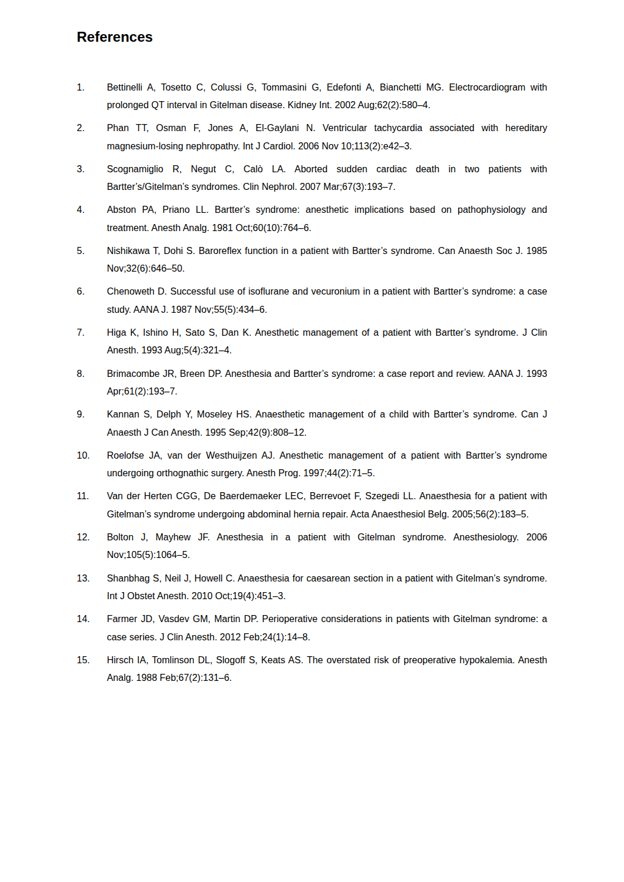References
Bettinelli A, Tosetto C, Colussi G, Tommasini G, Edefonti A, Bianchetti MG. Electrocardiogram with prolonged QT interval in Gitelman disease. Kidney Int. 2002 Aug;62(2):580–4.
Phan TT, Osman F, Jones A, El-Gaylani N. Ventricular tachycardia associated with hereditary magnesium-losing nephropathy. Int J Cardiol. 2006 Nov 10;113(2):e42–3.
Scognamiglio R, Negut C, Calò LA. Aborted sudden cardiac death in two patients with Bartter’s/Gitelman’s syndromes. Clin Nephrol. 2007 Mar;67(3):193–7.
Abston PA, Priano LL. Bartter’s syndrome: anesthetic implications based on pathophysiology and treatment. Anesth Analg. 1981 Oct;60(10):764–6.
Nishikawa T, Dohi S. Baroreflex function in a patient with Bartter’s syndrome. Can Anaesth Soc J. 1985 Nov;32(6):646–50.
Chenoweth D. Successful use of isoflurane and vecuronium in a patient with Bartter’s syndrome: a case study. AANA J. 1987 Nov;55(5):434–6.
Higa K, Ishino H, Sato S, Dan K. Anesthetic management of a patient with Bartter’s syndrome. J Clin Anesth. 1993 Aug;5(4):321–4.
Brimacombe JR, Breen DP. Anesthesia and Bartter’s syndrome: a case report and review. AANA J. 1993 Apr;61(2):193–7.
Kannan S, Delph Y, Moseley HS. Anaesthetic management of a child with Bartter’s syndrome. Can J Anaesth J Can Anesth. 1995 Sep;42(9):808–12.
Roelofse JA, van der Westhuijzen AJ. Anesthetic management of a patient with Bartter’s syndrome undergoing orthognathic surgery. Anesth Prog. 1997;44(2):71–5.
Van der Herten CGG, De Baerdemaeker LEC, Berrevoet F, Szegedi LL. Anaesthesia for a patient with Gitelman’s syndrome undergoing abdominal hernia repair. Acta Anaesthesiol Belg. 2005;56(2):183–5.
Bolton J, Mayhew JF. Anesthesia in a patient with Gitelman syndrome. Anesthesiology. 2006 Nov;105(5):1064–5.
Shanbhag S, Neil J, Howell C. Anaesthesia for caesarean section in a patient with Gitelman’s syndrome. Int J Obstet Anesth. 2010 Oct;19(4):451–3.
Farmer JD, Vasdev GM, Martin DP. Perioperative considerations in patients with Gitelman syndrome: a case series. J Clin Anesth. 2012 Feb;24(1):14–8.
Hirsch IA, Tomlinson DL, Slogoff S, Keats AS. The overstated risk of preoperative hypokalemia. Anesth Analg. 1988 Feb;67(2):131–6.